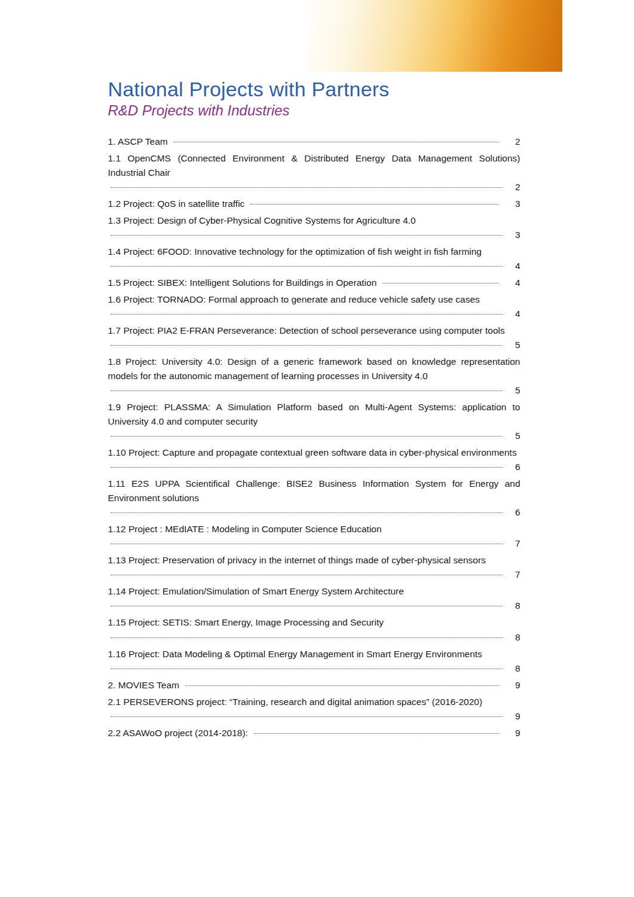National Projects with Partners
R&D Projects with Industries
1. ASCP Team 2
1.1 OpenCMS (Connected Environment & Distributed Energy Data Management Solutions) Industrial Chair
2
1.2 Project: QoS in satellite traffic 3
1.3 Project: Design of Cyber-Physical Cognitive Systems for Agriculture 4.0
3
1.4 Project: 6FOOD: Innovative technology for the optimization of fish weight in fish farming
4
1.5 Project: SIBEX: Intelligent Solutions for Buildings in Operation 4
1.6 Project: TORNADO: Formal approach to generate and reduce vehicle safety use cases
4
1.7 Project: PIA2 E-FRAN Perseverance: Detection of school perseverance using computer tools
5
1.8 Project: University 4.0: Design of a generic framework based on knowledge representation models for the autonomic management of learning processes in University 4.0
5
1.9 Project: PLASSMA: A Simulation Platform based on Multi-Agent Systems: application to University 4.0 and computer security
5
1.10 Project: Capture and propagate contextual green software data in cyber-physical environments
6
1.11 E2S UPPA Scientifical Challenge: BISE2 Business Information System for Energy and Environment solutions
6
1.12 Project : MEdIATE : Modeling in Computer Science Education
7
1.13 Project: Preservation of privacy in the internet of things made of cyber-physical sensors
7
1.14 Project: Emulation/Simulation of Smart Energy System Architecture
8
1.15 Project: SETIS: Smart Energy, Image Processing and Security
8
1.16 Project: Data Modeling & Optimal Energy Management in Smart Energy Environments
8
2. MOVIES Team 9
2.1 PERSEVERONS project: “Training, research and digital animation spaces” (2016-2020)
9
2.2 ASAWoO project (2014-2018): 9